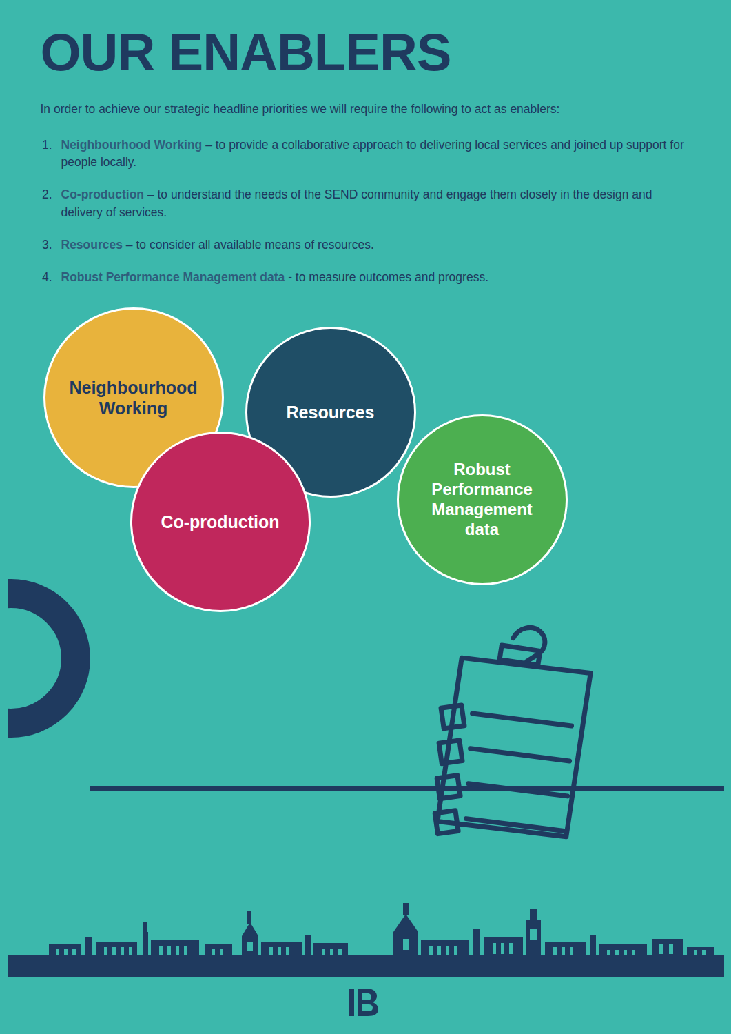Our Enablers
In order to achieve our strategic headline priorities we will require the following to act as enablers:
Neighbourhood Working – to provide a collaborative approach to delivering local services and joined up support for people locally.
Co-production – to understand the needs of the SEND community and engage them closely in the design and delivery of services.
Resources – to consider all available means of resources.
Robust Performance Management data - to measure outcomes and progress.
Neighbourhood
Working
Resources
Co-production
Robust
Performance
Management
data